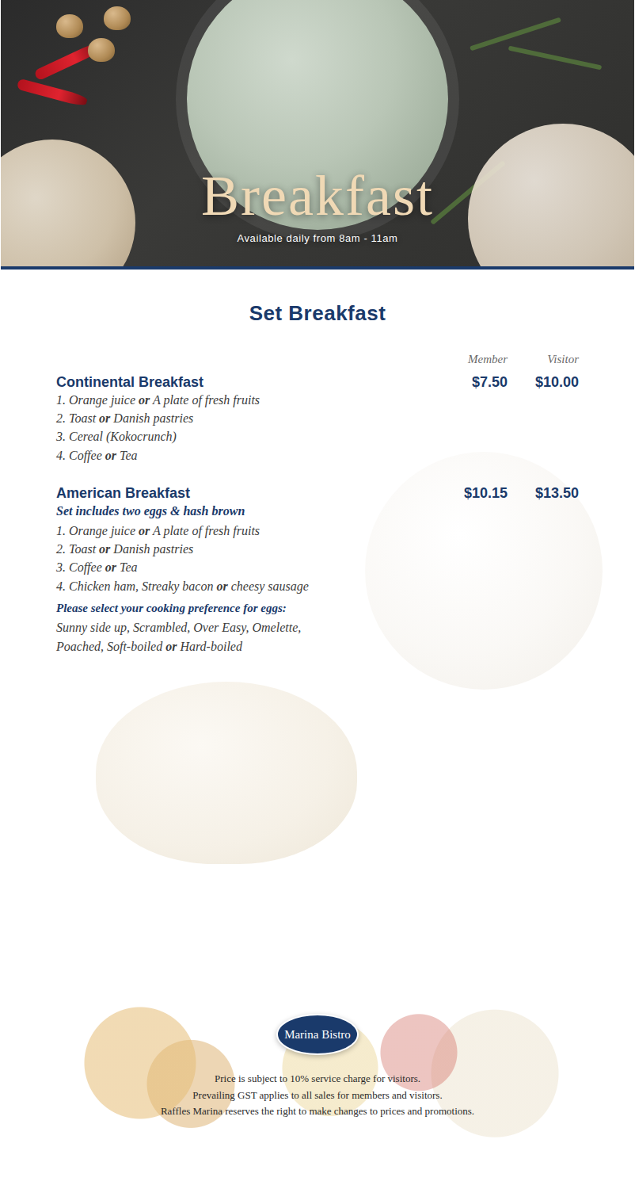Breakfast
Available daily from 8am - 11am
Set Breakfast
| | Member | Visitor |
| --- | --- | --- |
| Continental Breakfast | $7.50 | $10.00 |
| Orange juice or A plate of fresh fruits Toast or Danish pastries Cereal (Kokocrunch) Coffee or Tea |
| American Breakfast | $10.15 | $13.50 |
| Set includes two eggs & hash brown Orange juice or A plate of fresh fruits Toast or Danish pastries Coffee or Tea Chicken ham, Streaky bacon or cheesy sausage Please select your cooking preference for eggs: Sunny side up, Scrambled, Over Easy, Omelette, Poached, Soft-boiled or Hard-boiled |
Marina Bistro
Price is subject to 10% service charge for visitors.
Prevailing GST applies to all sales for members and visitors.
Raffles Marina reserves the right to make changes to prices and promotions.